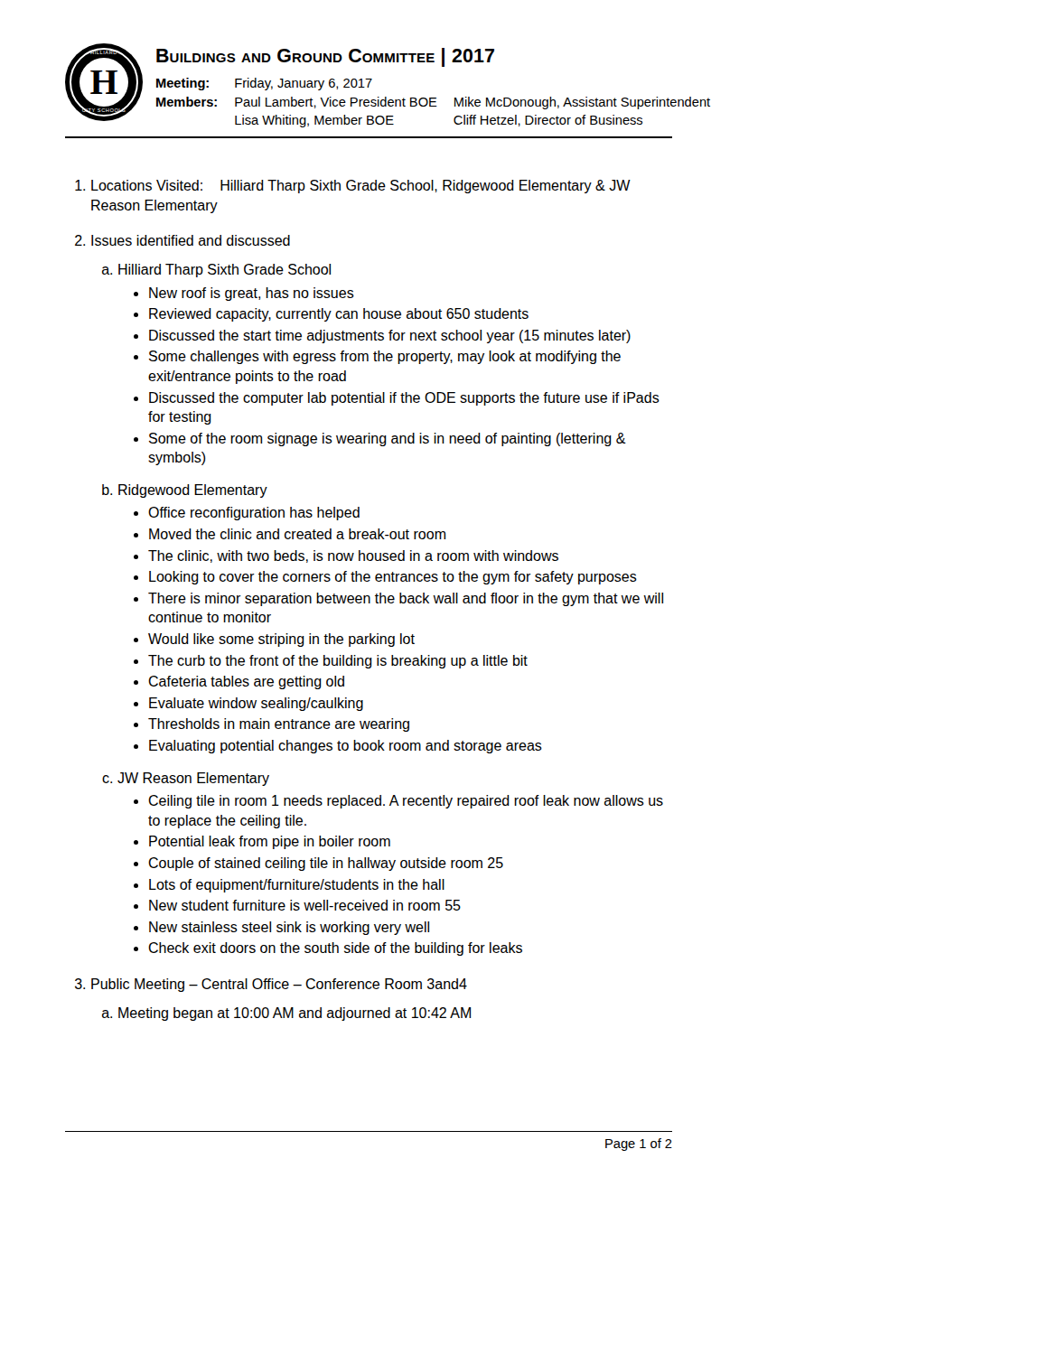Hilliard
H
City Schools
Buildings and Ground Committee | 2017
| Meeting: | Friday, January 6, 2017 |
| Members: | Paul Lambert, Vice President BOE | Mike McDonough, Assistant Superintendent |
| | Lisa Whiting, Member BOE | Cliff Hetzel, Director of Business |
Locations Visited: Hilliard Tharp Sixth Grade School, Ridgewood Elementary & JW Reason Elementary
Issues identified and discussed
Hilliard Tharp Sixth Grade School
New roof is great, has no issues
Reviewed capacity, currently can house about 650 students
Discussed the start time adjustments for next school year (15 minutes later)
Some challenges with egress from the property, may look at modifying the exit/entrance points to the road
Discussed the computer lab potential if the ODE supports the future use if iPads for testing
Some of the room signage is wearing and is in need of painting (lettering & symbols)
Ridgewood Elementary
Office reconfiguration has helped
Moved the clinic and created a break-out room
The clinic, with two beds, is now housed in a room with windows
Looking to cover the corners of the entrances to the gym for safety purposes
There is minor separation between the back wall and floor in the gym that we will continue to monitor
Would like some striping in the parking lot
The curb to the front of the building is breaking up a little bit
Cafeteria tables are getting old
Evaluate window sealing/caulking
Thresholds in main entrance are wearing
Evaluating potential changes to book room and storage areas
JW Reason Elementary
Ceiling tile in room 1 needs replaced. A recently repaired roof leak now allows us to replace the ceiling tile.
Potential leak from pipe in boiler room
Couple of stained ceiling tile in hallway outside room 25
Lots of equipment/furniture/students in the hall
New student furniture is well-received in room 55
New stainless steel sink is working very well
Check exit doors on the south side of the building for leaks
Public Meeting – Central Office – Conference Room 3and4
Meeting began at 10:00 AM and adjourned at 10:42 AM
Page 1 of 2